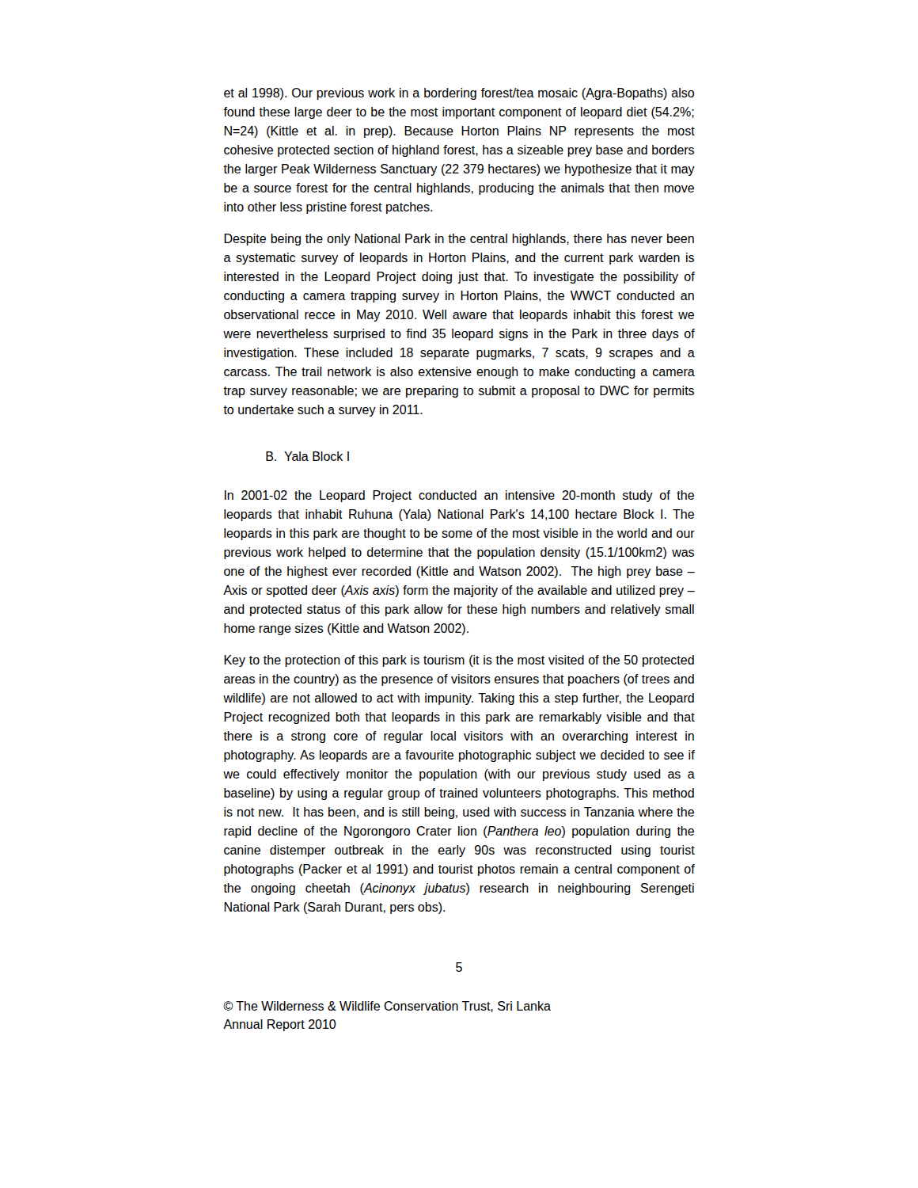et al 1998). Our previous work in a bordering forest/tea mosaic (Agra-Bopaths) also found these large deer to be the most important component of leopard diet (54.2%; N=24) (Kittle et al. in prep). Because Horton Plains NP represents the most cohesive protected section of highland forest, has a sizeable prey base and borders the larger Peak Wilderness Sanctuary (22 379 hectares) we hypothesize that it may be a source forest for the central highlands, producing the animals that then move into other less pristine forest patches.
Despite being the only National Park in the central highlands, there has never been a systematic survey of leopards in Horton Plains, and the current park warden is interested in the Leopard Project doing just that. To investigate the possibility of conducting a camera trapping survey in Horton Plains, the WWCT conducted an observational recce in May 2010. Well aware that leopards inhabit this forest we were nevertheless surprised to find 35 leopard signs in the Park in three days of investigation. These included 18 separate pugmarks, 7 scats, 9 scrapes and a carcass. The trail network is also extensive enough to make conducting a camera trap survey reasonable; we are preparing to submit a proposal to DWC for permits to undertake such a survey in 2011.
B. Yala Block I
In 2001-02 the Leopard Project conducted an intensive 20-month study of the leopards that inhabit Ruhuna (Yala) National Park's 14,100 hectare Block I. The leopards in this park are thought to be some of the most visible in the world and our previous work helped to determine that the population density (15.1/100km2) was one of the highest ever recorded (Kittle and Watson 2002). The high prey base – Axis or spotted deer (Axis axis) form the majority of the available and utilized prey – and protected status of this park allow for these high numbers and relatively small home range sizes (Kittle and Watson 2002).
Key to the protection of this park is tourism (it is the most visited of the 50 protected areas in the country) as the presence of visitors ensures that poachers (of trees and wildlife) are not allowed to act with impunity. Taking this a step further, the Leopard Project recognized both that leopards in this park are remarkably visible and that there is a strong core of regular local visitors with an overarching interest in photography. As leopards are a favourite photographic subject we decided to see if we could effectively monitor the population (with our previous study used as a baseline) by using a regular group of trained volunteers photographs. This method is not new. It has been, and is still being, used with success in Tanzania where the rapid decline of the Ngorongoro Crater lion (Panthera leo) population during the canine distemper outbreak in the early 90s was reconstructed using tourist photographs (Packer et al 1991) and tourist photos remain a central component of the ongoing cheetah (Acinonyx jubatus) research in neighbouring Serengeti National Park (Sarah Durant, pers obs).
5
© The Wilderness & Wildlife Conservation Trust, Sri Lanka
Annual Report 2010